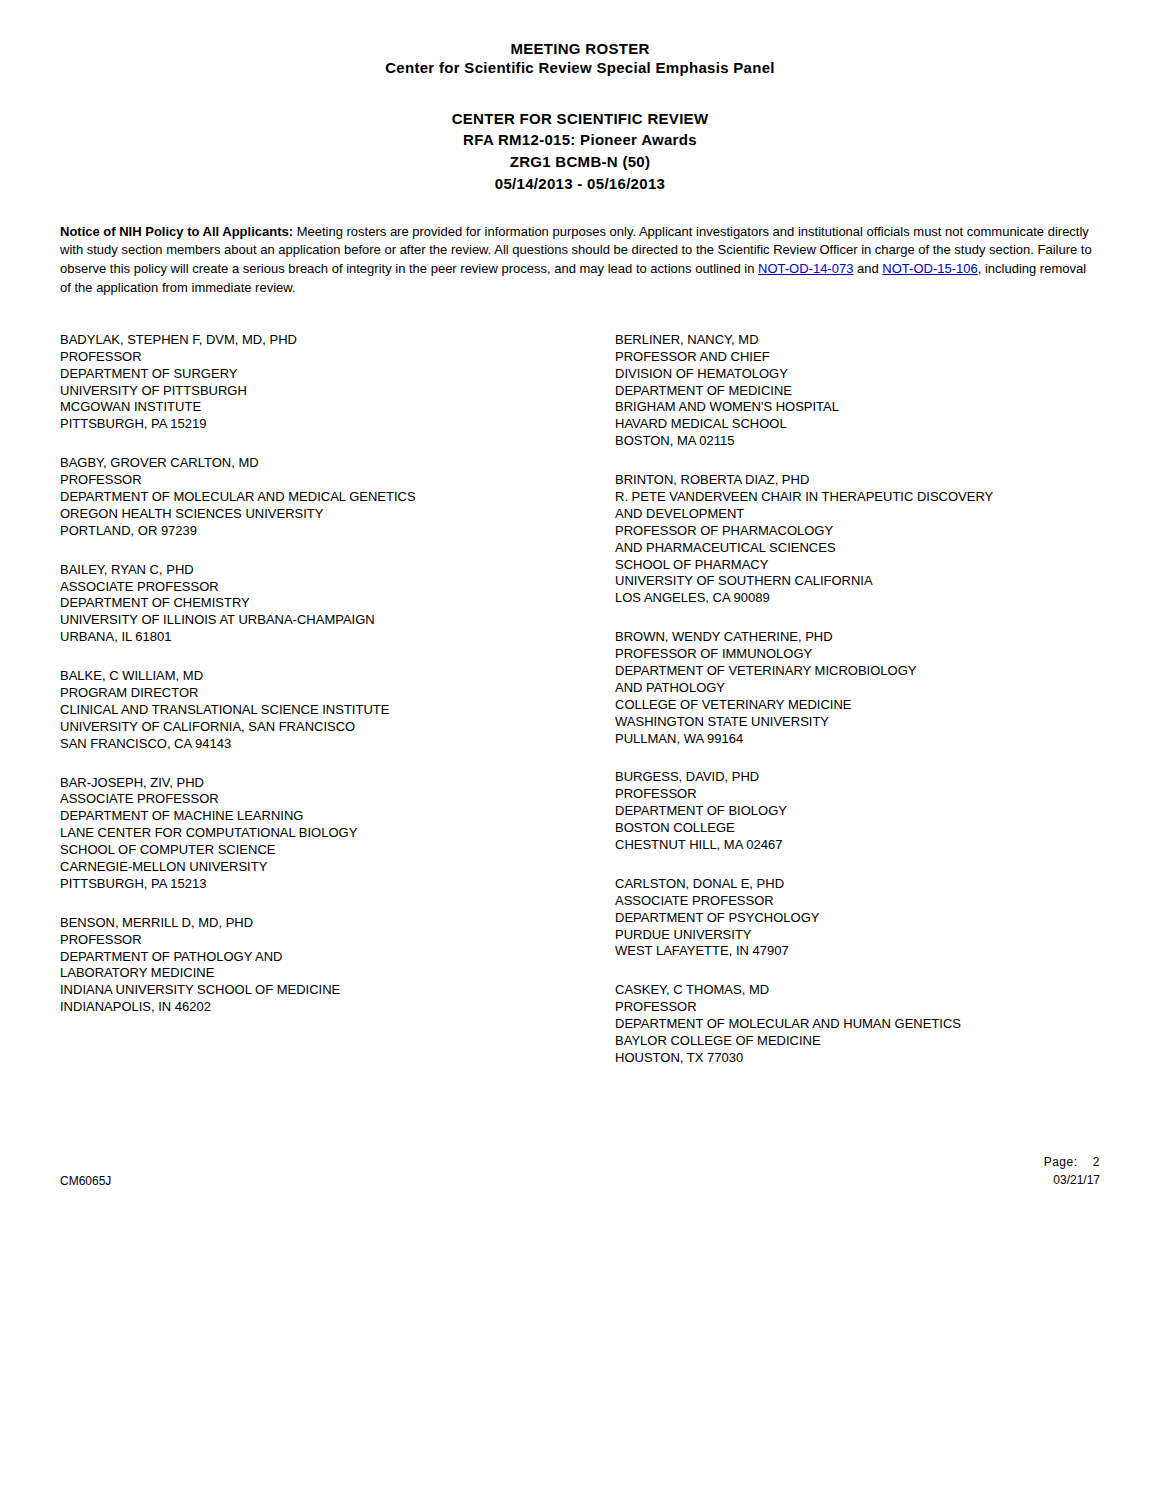MEETING ROSTER
Center for Scientific Review Special Emphasis Panel
CENTER FOR SCIENTIFIC REVIEW
RFA RM12-015: Pioneer Awards
ZRG1 BCMB-N (50)
05/14/2013 - 05/16/2013
Notice of NIH Policy to All Applicants: Meeting rosters are provided for information purposes only. Applicant investigators and institutional officials must not communicate directly with study section members about an application before or after the review. All questions should be directed to the Scientific Review Officer in charge of the study section. Failure to observe this policy will create a serious breach of integrity in the peer review process, and may lead to actions outlined in NOT-OD-14-073 and NOT-OD-15-106, including removal of the application from immediate review.
BADYLAK, STEPHEN F, DVM, MD, PHD
PROFESSOR
DEPARTMENT OF SURGERY
UNIVERSITY OF PITTSBURGH
MCGOWAN INSTITUTE
PITTSBURGH, PA 15219
BAGBY, GROVER CARLTON, MD
PROFESSOR
DEPARTMENT OF MOLECULAR AND MEDICAL GENETICS
OREGON HEALTH SCIENCES UNIVERSITY
PORTLAND, OR 97239
BAILEY, RYAN C, PHD
ASSOCIATE PROFESSOR
DEPARTMENT OF CHEMISTRY
UNIVERSITY OF ILLINOIS AT URBANA-CHAMPAIGN
URBANA, IL 61801
BALKE, C WILLIAM, MD
PROGRAM DIRECTOR
CLINICAL AND TRANSLATIONAL SCIENCE INSTITUTE
UNIVERSITY OF CALIFORNIA, SAN FRANCISCO
SAN FRANCISCO, CA 94143
BAR-JOSEPH, ZIV, PHD
ASSOCIATE PROFESSOR
DEPARTMENT OF MACHINE LEARNING
LANE CENTER FOR COMPUTATIONAL BIOLOGY
SCHOOL OF COMPUTER SCIENCE
CARNEGIE-MELLON UNIVERSITY
PITTSBURGH, PA 15213
BENSON, MERRILL D, MD, PHD
PROFESSOR
DEPARTMENT OF PATHOLOGY AND
LABORATORY MEDICINE
INDIANA UNIVERSITY SCHOOL OF MEDICINE
INDIANAPOLIS, IN 46202
BERLINER, NANCY, MD
PROFESSOR AND CHIEF
DIVISION OF HEMATOLOGY
DEPARTMENT OF MEDICINE
BRIGHAM AND WOMEN'S HOSPITAL
HAVARD MEDICAL SCHOOL
BOSTON, MA 02115
BRINTON, ROBERTA DIAZ, PHD
R. PETE VANDERVEEN CHAIR IN THERAPEUTIC DISCOVERY
AND DEVELOPMENT
PROFESSOR OF PHARMACOLOGY
AND PHARMACEUTICAL SCIENCES
SCHOOL OF PHARMACY
UNIVERSITY OF SOUTHERN CALIFORNIA
LOS ANGELES, CA 90089
BROWN, WENDY CATHERINE, PHD
PROFESSOR OF IMMUNOLOGY
DEPARTMENT OF VETERINARY MICROBIOLOGY
AND PATHOLOGY
COLLEGE OF VETERINARY MEDICINE
WASHINGTON STATE UNIVERSITY
PULLMAN, WA 99164
BURGESS, DAVID, PHD
PROFESSOR
DEPARTMENT OF BIOLOGY
BOSTON COLLEGE
CHESTNUT HILL, MA 02467
CARLSTON, DONAL E, PHD
ASSOCIATE PROFESSOR
DEPARTMENT OF PSYCHOLOGY
PURDUE UNIVERSITY
WEST LAFAYETTE, IN 47907
CASKEY, C THOMAS, MD
PROFESSOR
DEPARTMENT OF MOLECULAR AND HUMAN GENETICS
BAYLOR COLLEGE OF MEDICINE
HOUSTON, TX 77030
CM6065J
Page: 2
03/21/17